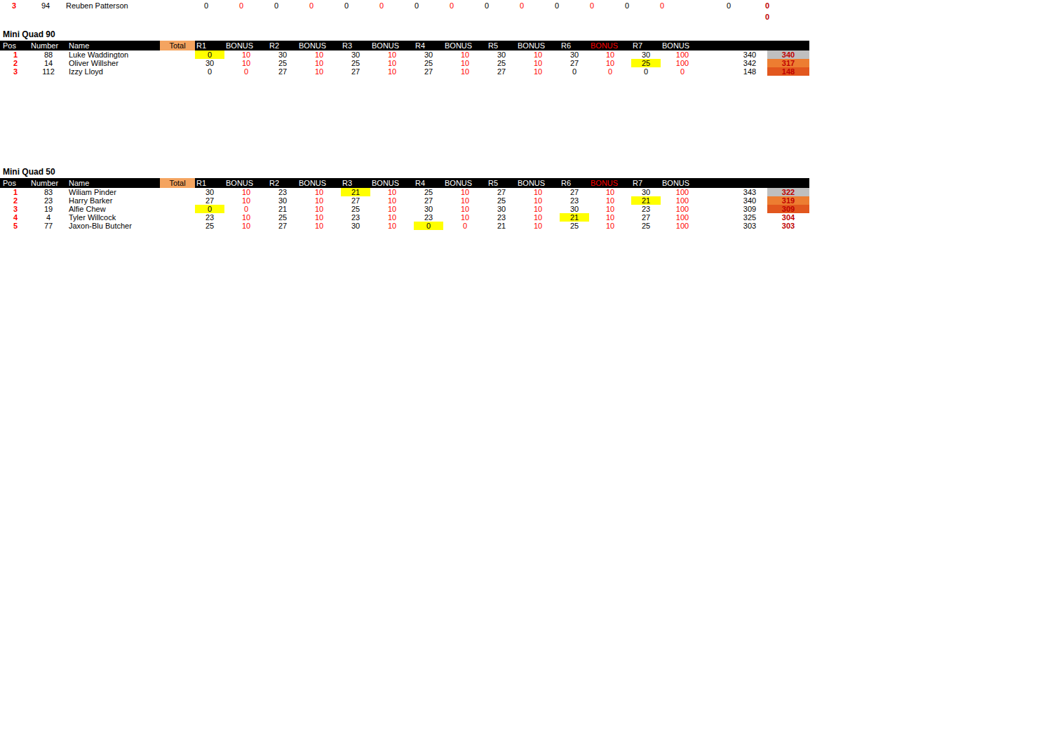| 3 | 94 | Reuben Patterson | | 0 | 0 | 0 | 0 | 0 | 0 | 0 | 0 | 0 | 0 | 0 | 0 | 0 | 0 | | 0 | 0 |
| | | | | | | | | | | | | | | | | | | | | 0 |
Mini Quad 90
| Pos | Number | Name | Total | R1 | BONUS | R2 | BONUS | R3 | BONUS | R4 | BONUS | R5 | BONUS | R6 | BONUS | R7 | BONUS | | | |
| 1 | 88 | Luke Waddington | | 0 | 10 | 30 | 10 | 30 | 10 | 30 | 10 | 30 | 10 | 30 | 10 | 30 | 100 | | 340 | 340 |
| 2 | 14 | Oliver Willsher | | 30 | 10 | 25 | 10 | 25 | 10 | 25 | 10 | 25 | 10 | 27 | 10 | 25 | 100 | | 342 | 317 |
| 3 | 112 | Izzy Lloyd | | 0 | 0 | 27 | 10 | 27 | 10 | 27 | 10 | 27 | 10 | 0 | 0 | 0 | 0 | | 148 | 148 |
Mini Quad 50
| Pos | Number | Name | Total | R1 | BONUS | R2 | BONUS | R3 | BONUS | R4 | BONUS | R5 | BONUS | R6 | BONUS | R7 | BONUS | | | |
| 1 | 83 | Wiliam Pinder | | 30 | 10 | 23 | 10 | 21 | 10 | 25 | 10 | 27 | 10 | 27 | 10 | 30 | 100 | | 343 | 322 |
| 2 | 23 | Harry Barker | | 27 | 10 | 30 | 10 | 27 | 10 | 27 | 10 | 25 | 10 | 23 | 10 | 21 | 100 | | 340 | 319 |
| 3 | 19 | Alfie Chew | | 0 | 0 | 21 | 10 | 25 | 10 | 30 | 10 | 30 | 10 | 30 | 10 | 23 | 100 | | 309 | 309 |
| 4 | 4 | Tyler Willcock | | 23 | 10 | 25 | 10 | 23 | 10 | 23 | 10 | 23 | 10 | 21 | 10 | 27 | 100 | | 325 | 304 |
| 5 | 77 | Jaxon-Blu Butcher | | 25 | 10 | 27 | 10 | 30 | 10 | 0 | 0 | 21 | 10 | 25 | 10 | 25 | 100 | | 303 | 303 |